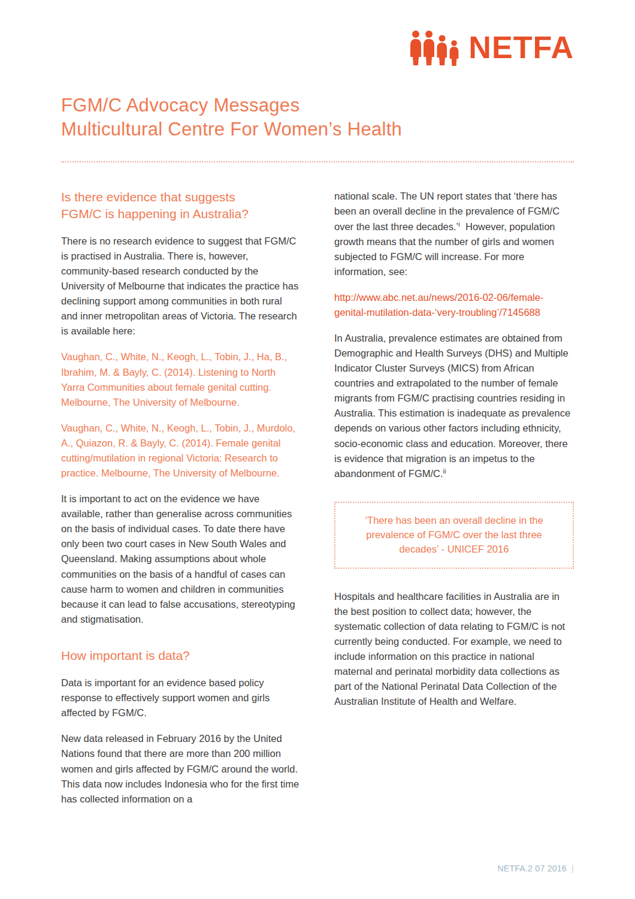NETFA
FGM/C Advocacy Messages
Multicultural Centre For Women’s Health
Is there evidence that suggests
FGM/C is happening in Australia?
There is no research evidence to suggest that FGM/C is practised in Australia. There is, however, community-based research conducted by the University of Melbourne that indicates the practice has declining support among communities in both rural and inner metropolitan areas of Victoria. The research is available here:
Vaughan, C., White, N., Keogh, L., Tobin, J., Ha, B., Ibrahim, M. & Bayly, C. (2014). Listening to North Yarra Communities about female genital cutting. Melbourne, The University of Melbourne.
Vaughan, C., White, N., Keogh, L., Tobin, J., Murdolo, A., Quiazon, R. & Bayly, C. (2014). Female genital cutting/mutilation in regional Victoria: Research to practice. Melbourne, The University of Melbourne.
It is important to act on the evidence we have available, rather than generalise across communities on the basis of individual cases. To date there have only been two court cases in New South Wales and Queensland. Making assumptions about whole communities on the basis of a handful of cases can cause harm to women and children in communities because it can lead to false accusations, stereotyping and stigmatisation.
How important is data?
Data is important for an evidence based policy response to effectively support women and girls affected by FGM/C.
New data released in February 2016 by the United Nations found that there are more than 200 million women and girls affected by FGM/C around the world. This data now includes Indonesia who for the first time has collected information on a
national scale. The UN report states that ‘there has been an overall decline in the prevalence of FGM/C over the last three decades.’i However, population growth means that the number of girls and women subjected to FGM/C will increase. For more information, see:
http://www.abc.net.au/news/2016-02-06/female-genital-mutilation-data-‘very-troubling’/7145688
In Australia, prevalence estimates are obtained from Demographic and Health Surveys (DHS) and Multiple Indicator Cluster Surveys (MICS) from African countries and extrapolated to the number of female migrants from FGM/C practising countries residing in Australia. This estimation is inadequate as prevalence depends on various other factors including ethnicity, socio-economic class and education. Moreover, there is evidence that migration is an impetus to the abandonment of FGM/C.ii
‘There has been an overall decline in the prevalence of FGM/C over the last three decades’ - UNICEF 2016
Hospitals and healthcare facilities in Australia are in the best position to collect data; however, the systematic collection of data relating to FGM/C is not currently being conducted. For example, we need to include information on this practice in national maternal and perinatal morbidity data collections as part of the National Perinatal Data Collection of the Australian Institute of Health and Welfare.
NETFA.2 07 2016 |